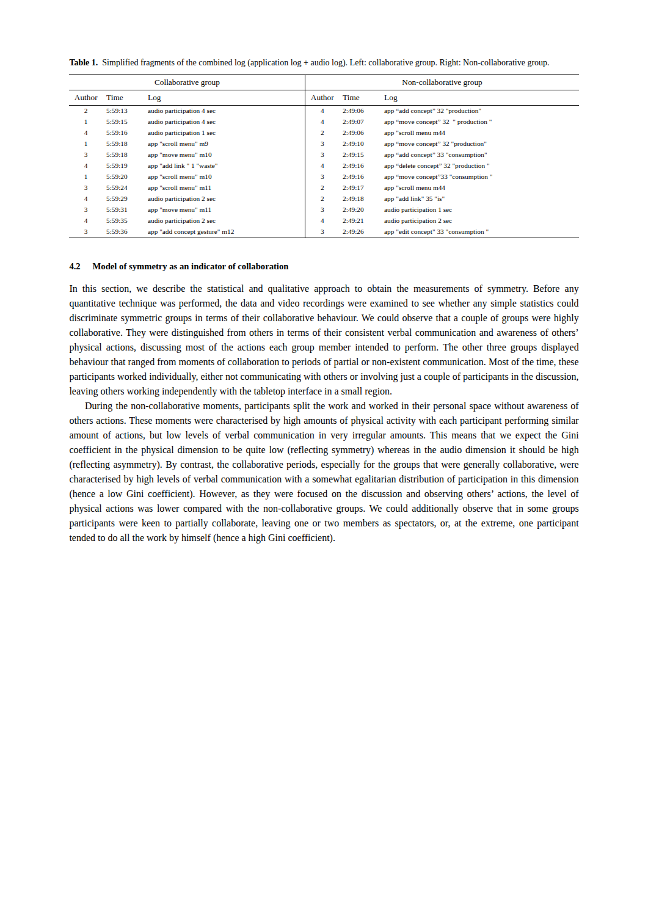Table 1. Simplified fragments of the combined log (application log + audio log). Left: collaborative group. Right: Non-collaborative group.
| Collaborative group | Non-collaborative group |
| --- | --- |
| Author | Time | Log | Author | Time | Log |
| 2 | 5:59:13 | audio participation 4 sec | 4 | 2:49:06 | app “add concept” 32 "production" |
| 1 | 5:59:15 | audio participation 4 sec | 4 | 2:49:07 | app “move concept” 32 " production " |
| 4 | 5:59:16 | audio participation 1 sec | 2 | 2:49:06 | app "scroll menu m44 |
| 1 | 5:59:18 | app "scroll menu" m9 | 3 | 2:49:10 | app “move concept” 32 "production" |
| 3 | 5:59:18 | app "move menu" m10 | 3 | 2:49:15 | app “add concept” 33 "consumption" |
| 4 | 5:59:19 | app "add link " 1 "waste" | 4 | 2:49:16 | app “delete concept” 32 "production " |
| 1 | 5:59:20 | app "scroll menu" m10 | 3 | 2:49:16 | app “move concept”33 "consumption " |
| 3 | 5:59:24 | app "scroll menu" m11 | 2 | 2:49:17 | app "scroll menu m44 |
| 4 | 5:59:29 | audio participation 2 sec | 2 | 2:49:18 | app "add link" 35 "is" |
| 3 | 5:59:31 | app "move menu" m11 | 3 | 2:49:20 | audio participation 1 sec |
| 4 | 5:59:35 | audio participation 2 sec | 4 | 2:49:21 | audio participation 2 sec |
| 3 | 5:59:36 | app "add concept gesture" m12 | 3 | 2:49:26 | app "edit concept" 33 "consumption " |
4.2 Model of symmetry as an indicator of collaboration
In this section, we describe the statistical and qualitative approach to obtain the measurements of symmetry. Before any quantitative technique was performed, the data and video recordings were examined to see whether any simple statistics could discriminate symmetric groups in terms of their collaborative behaviour. We could observe that a couple of groups were highly collaborative. They were distinguished from others in terms of their consistent verbal communication and awareness of others’ physical actions, discussing most of the actions each group member intended to perform. The other three groups displayed behaviour that ranged from moments of collaboration to periods of partial or non-existent communication. Most of the time, these participants worked individually, either not communicating with others or involving just a couple of participants in the discussion, leaving others working independently with the tabletop interface in a small region.
During the non-collaborative moments, participants split the work and worked in their personal space without awareness of others actions. These moments were characterised by high amounts of physical activity with each participant performing similar amount of actions, but low levels of verbal communication in very irregular amounts. This means that we expect the Gini coefficient in the physical dimension to be quite low (reflecting symmetry) whereas in the audio dimension it should be high (reflecting asymmetry). By contrast, the collaborative periods, especially for the groups that were generally collaborative, were characterised by high levels of verbal communication with a somewhat egalitarian distribution of participation in this dimension (hence a low Gini coefficient). However, as they were focused on the discussion and observing others’ actions, the level of physical actions was lower compared with the non-collaborative groups. We could additionally observe that in some groups participants were keen to partially collaborate, leaving one or two members as spectators, or, at the extreme, one participant tended to do all the work by himself (hence a high Gini coefficient).